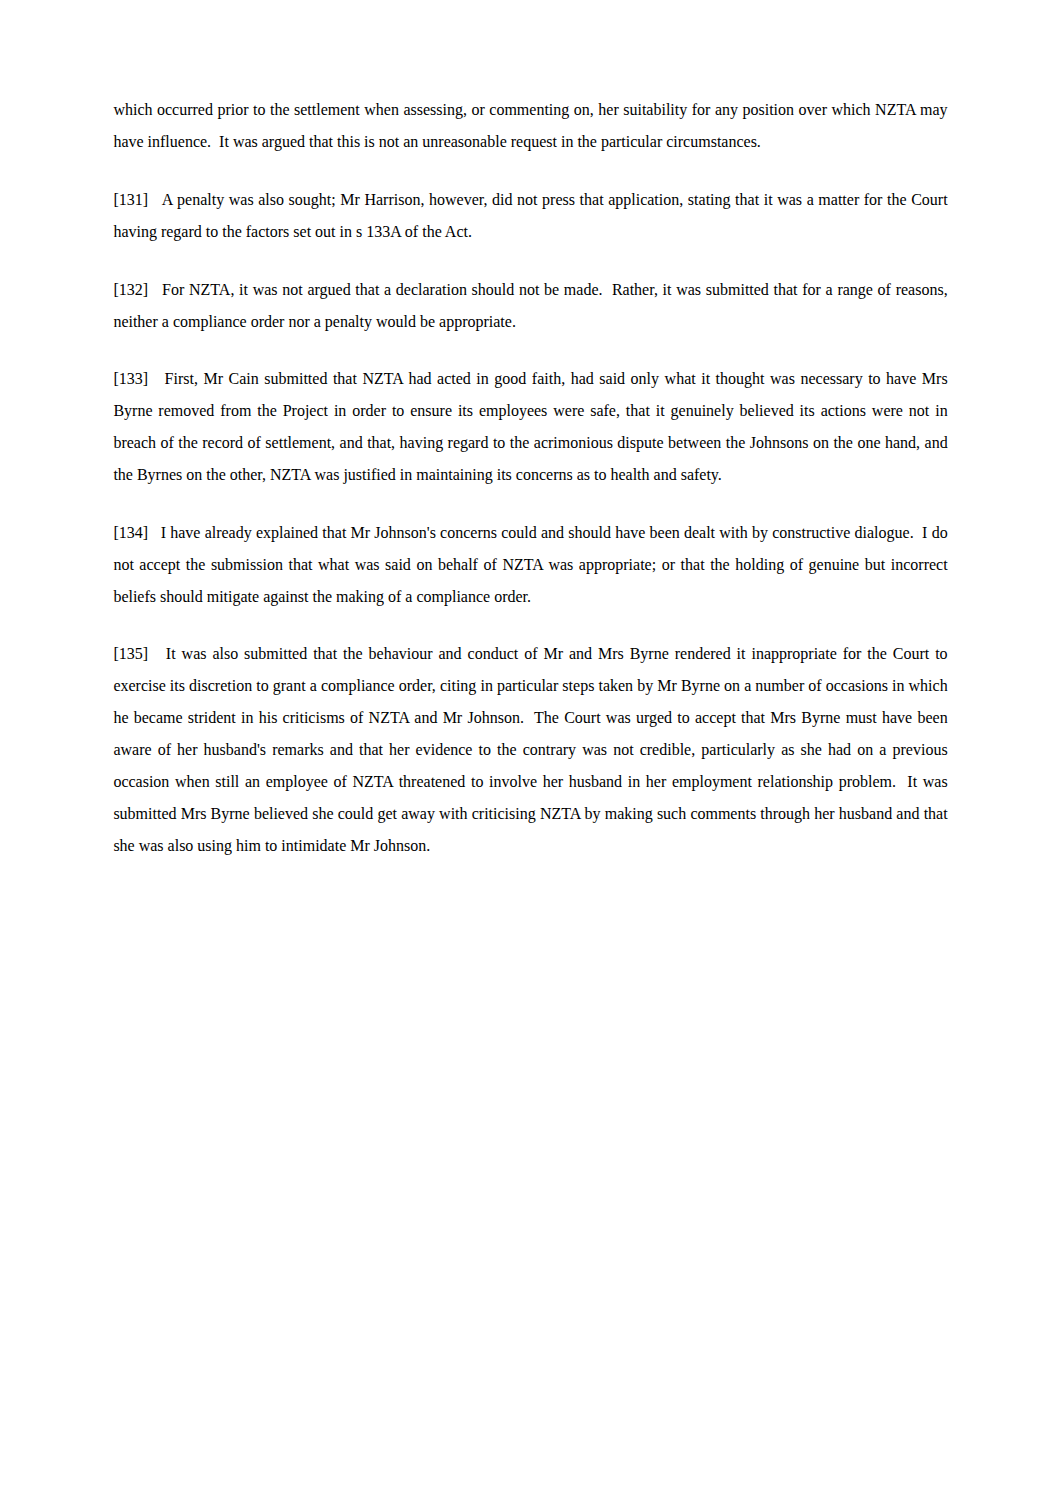which occurred prior to the settlement when assessing, or commenting on, her suitability for any position over which NZTA may have influence. It was argued that this is not an unreasonable request in the particular circumstances.
[131] A penalty was also sought; Mr Harrison, however, did not press that application, stating that it was a matter for the Court having regard to the factors set out in s 133A of the Act.
[132] For NZTA, it was not argued that a declaration should not be made. Rather, it was submitted that for a range of reasons, neither a compliance order nor a penalty would be appropriate.
[133] First, Mr Cain submitted that NZTA had acted in good faith, had said only what it thought was necessary to have Mrs Byrne removed from the Project in order to ensure its employees were safe, that it genuinely believed its actions were not in breach of the record of settlement, and that, having regard to the acrimonious dispute between the Johnsons on the one hand, and the Byrnes on the other, NZTA was justified in maintaining its concerns as to health and safety.
[134] I have already explained that Mr Johnson's concerns could and should have been dealt with by constructive dialogue. I do not accept the submission that what was said on behalf of NZTA was appropriate; or that the holding of genuine but incorrect beliefs should mitigate against the making of a compliance order.
[135] It was also submitted that the behaviour and conduct of Mr and Mrs Byrne rendered it inappropriate for the Court to exercise its discretion to grant a compliance order, citing in particular steps taken by Mr Byrne on a number of occasions in which he became strident in his criticisms of NZTA and Mr Johnson. The Court was urged to accept that Mrs Byrne must have been aware of her husband's remarks and that her evidence to the contrary was not credible, particularly as she had on a previous occasion when still an employee of NZTA threatened to involve her husband in her employment relationship problem. It was submitted Mrs Byrne believed she could get away with criticising NZTA by making such comments through her husband and that she was also using him to intimidate Mr Johnson.